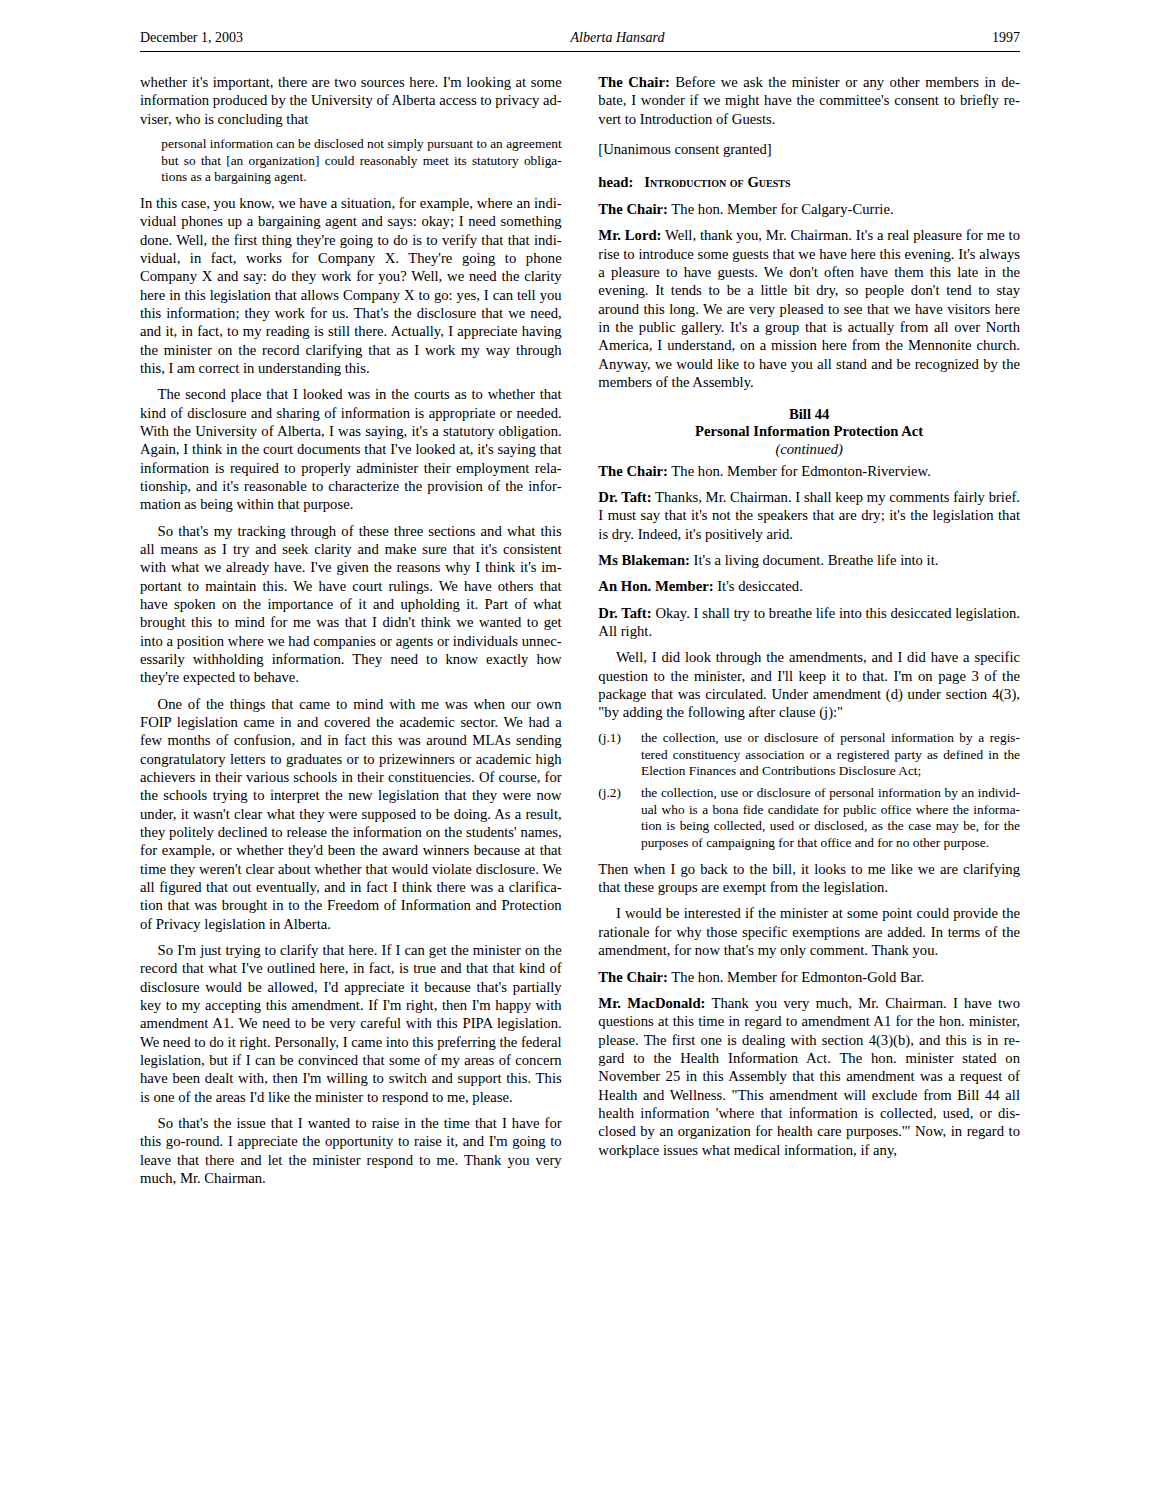December 1, 2003 Alberta Hansard 1997
whether it's important, there are two sources here. I'm looking at some information produced by the University of Alberta access to privacy adviser, who is concluding that
personal information can be disclosed not simply pursuant to an agreement but so that [an organization] could reasonably meet its statutory obligations as a bargaining agent.
In this case, you know, we have a situation, for example, where an individual phones up a bargaining agent and says: okay; I need something done. Well, the first thing they're going to do is to verify that that individual, in fact, works for Company X. They're going to phone Company X and say: do they work for you? Well, we need the clarity here in this legislation that allows Company X to go: yes, I can tell you this information; they work for us. That's the disclosure that we need, and it, in fact, to my reading is still there. Actually, I appreciate having the minister on the record clarifying that as I work my way through this, I am correct in understanding this.
The second place that I looked was in the courts as to whether that kind of disclosure and sharing of information is appropriate or needed. With the University of Alberta, I was saying, it's a statutory obligation. Again, I think in the court documents that I've looked at, it's saying that information is required to properly administer their employment relationship, and it's reasonable to characterize the provision of the information as being within that purpose.
So that's my tracking through of these three sections and what this all means as I try and seek clarity and make sure that it's consistent with what we already have. I've given the reasons why I think it's important to maintain this. We have court rulings. We have others that have spoken on the importance of it and upholding it. Part of what brought this to mind for me was that I didn't think we wanted to get into a position where we had companies or agents or individuals unnecessarily withholding information. They need to know exactly how they're expected to behave.
One of the things that came to mind with me was when our own FOIP legislation came in and covered the academic sector. We had a few months of confusion, and in fact this was around MLAs sending congratulatory letters to graduates or to prizewinners or academic high achievers in their various schools in their constituencies. Of course, for the schools trying to interpret the new legislation that they were now under, it wasn't clear what they were supposed to be doing. As a result, they politely declined to release the information on the students' names, for example, or whether they'd been the award winners because at that time they weren't clear about whether that would violate disclosure. We all figured that out eventually, and in fact I think there was a clarification that was brought in to the Freedom of Information and Protection of Privacy legislation in Alberta.
So I'm just trying to clarify that here. If I can get the minister on the record that what I've outlined here, in fact, is true and that that kind of disclosure would be allowed, I'd appreciate it because that's partially key to my accepting this amendment. If I'm right, then I'm happy with amendment A1. We need to be very careful with this PIPA legislation. We need to do it right. Personally, I came into this preferring the federal legislation, but if I can be convinced that some of my areas of concern have been dealt with, then I'm willing to switch and support this. This is one of the areas I'd like the minister to respond to me, please.
So that's the issue that I wanted to raise in the time that I have for this go-round. I appreciate the opportunity to raise it, and I'm going to leave that there and let the minister respond to me. Thank you very much, Mr. Chairman.
The Chair: Before we ask the minister or any other members in debate, I wonder if we might have the committee's consent to briefly revert to Introduction of Guests.
[Unanimous consent granted]
head: Introduction of Guests
The Chair: The hon. Member for Calgary-Currie.
Mr. Lord: Well, thank you, Mr. Chairman. It's a real pleasure for me to rise to introduce some guests that we have here this evening. It's always a pleasure to have guests. We don't often have them this late in the evening. It tends to be a little bit dry, so people don't tend to stay around this long. We are very pleased to see that we have visitors here in the public gallery. It's a group that is actually from all over North America, I understand, on a mission here from the Mennonite church. Anyway, we would like to have you all stand and be recognized by the members of the Assembly.
Bill 44
Personal Information Protection Act
(continued)
The Chair: The hon. Member for Edmonton-Riverview.
Dr. Taft: Thanks, Mr. Chairman. I shall keep my comments fairly brief. I must say that it's not the speakers that are dry; it's the legislation that is dry. Indeed, it's positively arid.
Ms Blakeman: It's a living document. Breathe life into it.
An Hon. Member: It's desiccated.
Dr. Taft: Okay. I shall try to breathe life into this desiccated legislation. All right.
Well, I did look through the amendments, and I did have a specific question to the minister, and I'll keep it to that. I'm on page 3 of the package that was circulated. Under amendment (d) under section 4(3), "by adding the following after clause (j):"
(j.1) the collection, use or disclosure of personal information by a registered constituency association or a registered party as defined in the Election Finances and Contributions Disclosure Act;
(j.2) the collection, use or disclosure of personal information by an individual who is a bona fide candidate for public office where the information is being collected, used or disclosed, as the case may be, for the purposes of campaigning for that office and for no other purpose.
Then when I go back to the bill, it looks to me like we are clarifying that these groups are exempt from the legislation.
I would be interested if the minister at some point could provide the rationale for why those specific exemptions are added. In terms of the amendment, for now that's my only comment. Thank you.
The Chair: The hon. Member for Edmonton-Gold Bar.
Mr. MacDonald: Thank you very much, Mr. Chairman. I have two questions at this time in regard to amendment A1 for the hon. minister, please. The first one is dealing with section 4(3)(b), and this is in regard to the Health Information Act. The hon. minister stated on November 25 in this Assembly that this amendment was a request of Health and Wellness. "This amendment will exclude from Bill 44 all health information 'where that information is collected, used, or disclosed by an organization for health care purposes.'" Now, in regard to workplace issues what medical information, if any,